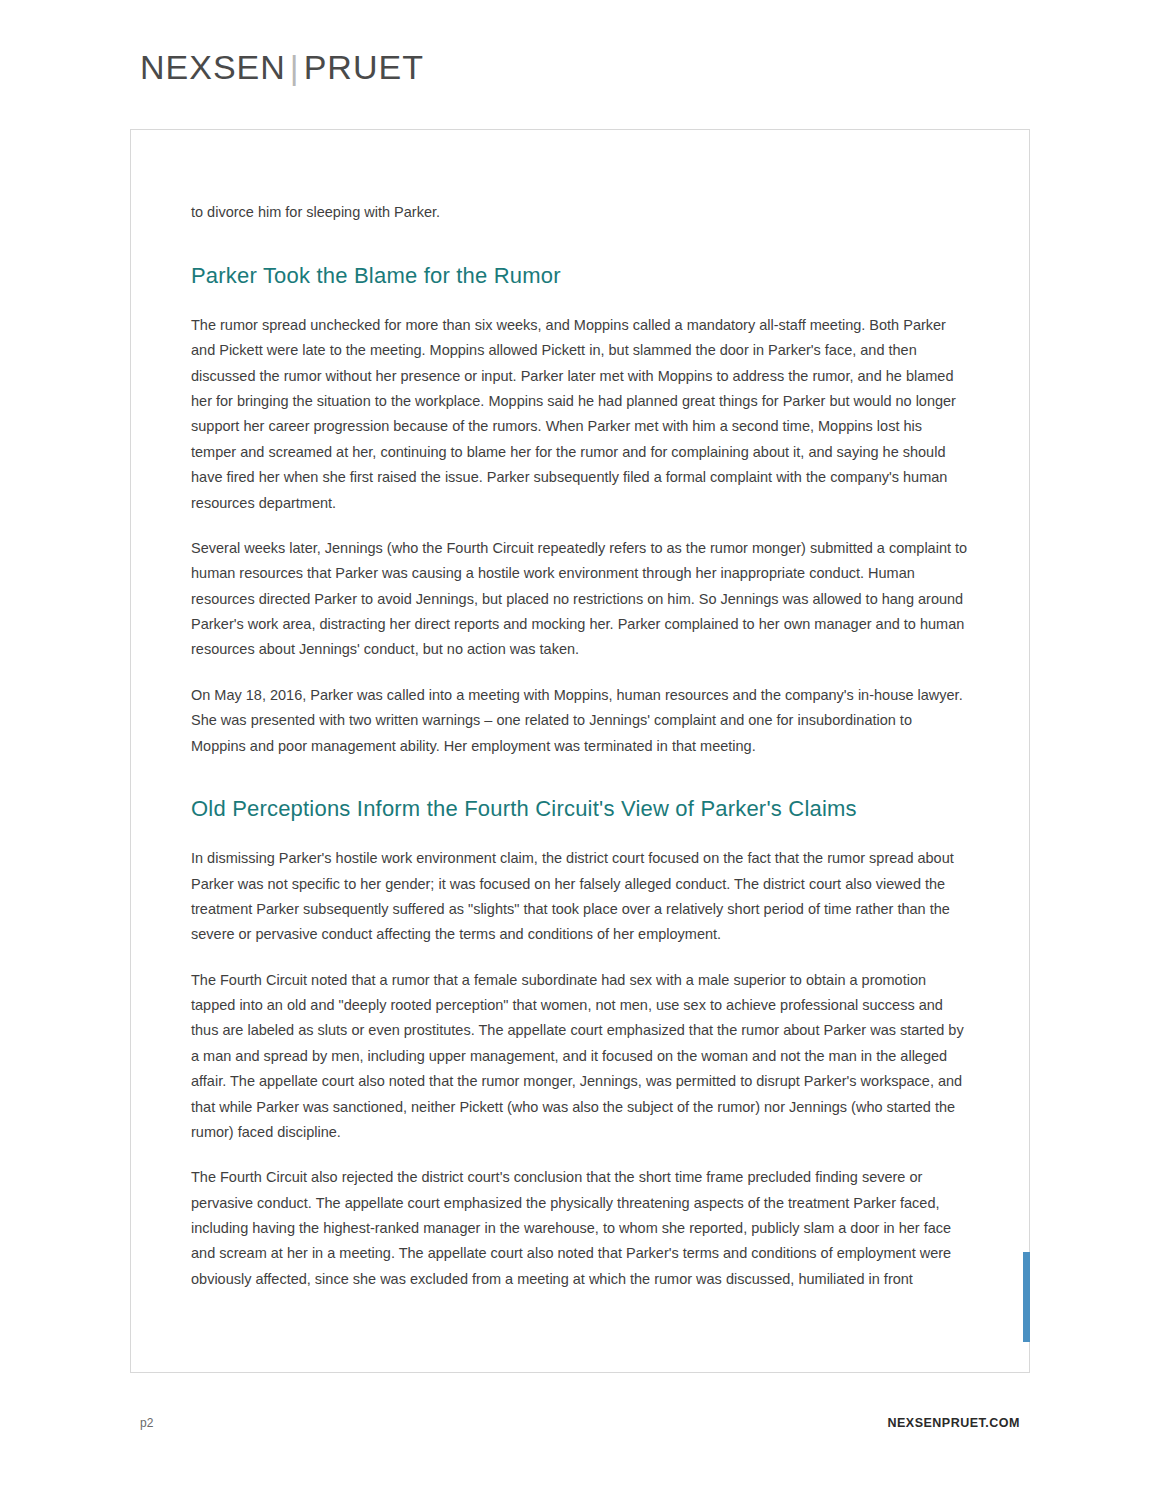NEXSEN|PRUET
to divorce him for sleeping with Parker.
Parker Took the Blame for the Rumor
The rumor spread unchecked for more than six weeks, and Moppins called a mandatory all-staff meeting. Both Parker and Pickett were late to the meeting. Moppins allowed Pickett in, but slammed the door in Parker's face, and then discussed the rumor without her presence or input. Parker later met with Moppins to address the rumor, and he blamed her for bringing the situation to the workplace. Moppins said he had planned great things for Parker but would no longer support her career progression because of the rumors. When Parker met with him a second time, Moppins lost his temper and screamed at her, continuing to blame her for the rumor and for complaining about it, and saying he should have fired her when she first raised the issue. Parker subsequently filed a formal complaint with the company's human resources department.
Several weeks later, Jennings (who the Fourth Circuit repeatedly refers to as the rumor monger) submitted a complaint to human resources that Parker was causing a hostile work environment through her inappropriate conduct. Human resources directed Parker to avoid Jennings, but placed no restrictions on him. So Jennings was allowed to hang around Parker's work area, distracting her direct reports and mocking her. Parker complained to her own manager and to human resources about Jennings' conduct, but no action was taken.
On May 18, 2016, Parker was called into a meeting with Moppins, human resources and the company's in-house lawyer. She was presented with two written warnings – one related to Jennings' complaint and one for insubordination to Moppins and poor management ability. Her employment was terminated in that meeting.
Old Perceptions Inform the Fourth Circuit's View of Parker's Claims
In dismissing Parker's hostile work environment claim, the district court focused on the fact that the rumor spread about Parker was not specific to her gender; it was focused on her falsely alleged conduct. The district court also viewed the treatment Parker subsequently suffered as "slights" that took place over a relatively short period of time rather than the severe or pervasive conduct affecting the terms and conditions of her employment.
The Fourth Circuit noted that a rumor that a female subordinate had sex with a male superior to obtain a promotion tapped into an old and "deeply rooted perception" that women, not men, use sex to achieve professional success and thus are labeled as sluts or even prostitutes. The appellate court emphasized that the rumor about Parker was started by a man and spread by men, including upper management, and it focused on the woman and not the man in the alleged affair. The appellate court also noted that the rumor monger, Jennings, was permitted to disrupt Parker's workspace, and that while Parker was sanctioned, neither Pickett (who was also the subject of the rumor) nor Jennings (who started the rumor) faced discipline.
The Fourth Circuit also rejected the district court's conclusion that the short time frame precluded finding severe or pervasive conduct. The appellate court emphasized the physically threatening aspects of the treatment Parker faced, including having the highest-ranked manager in the warehouse, to whom she reported, publicly slam a door in her face and scream at her in a meeting. The appellate court also noted that Parker's terms and conditions of employment were obviously affected, since she was excluded from a meeting at which the rumor was discussed, humiliated in front
p2 NEXSENPRUET.COM